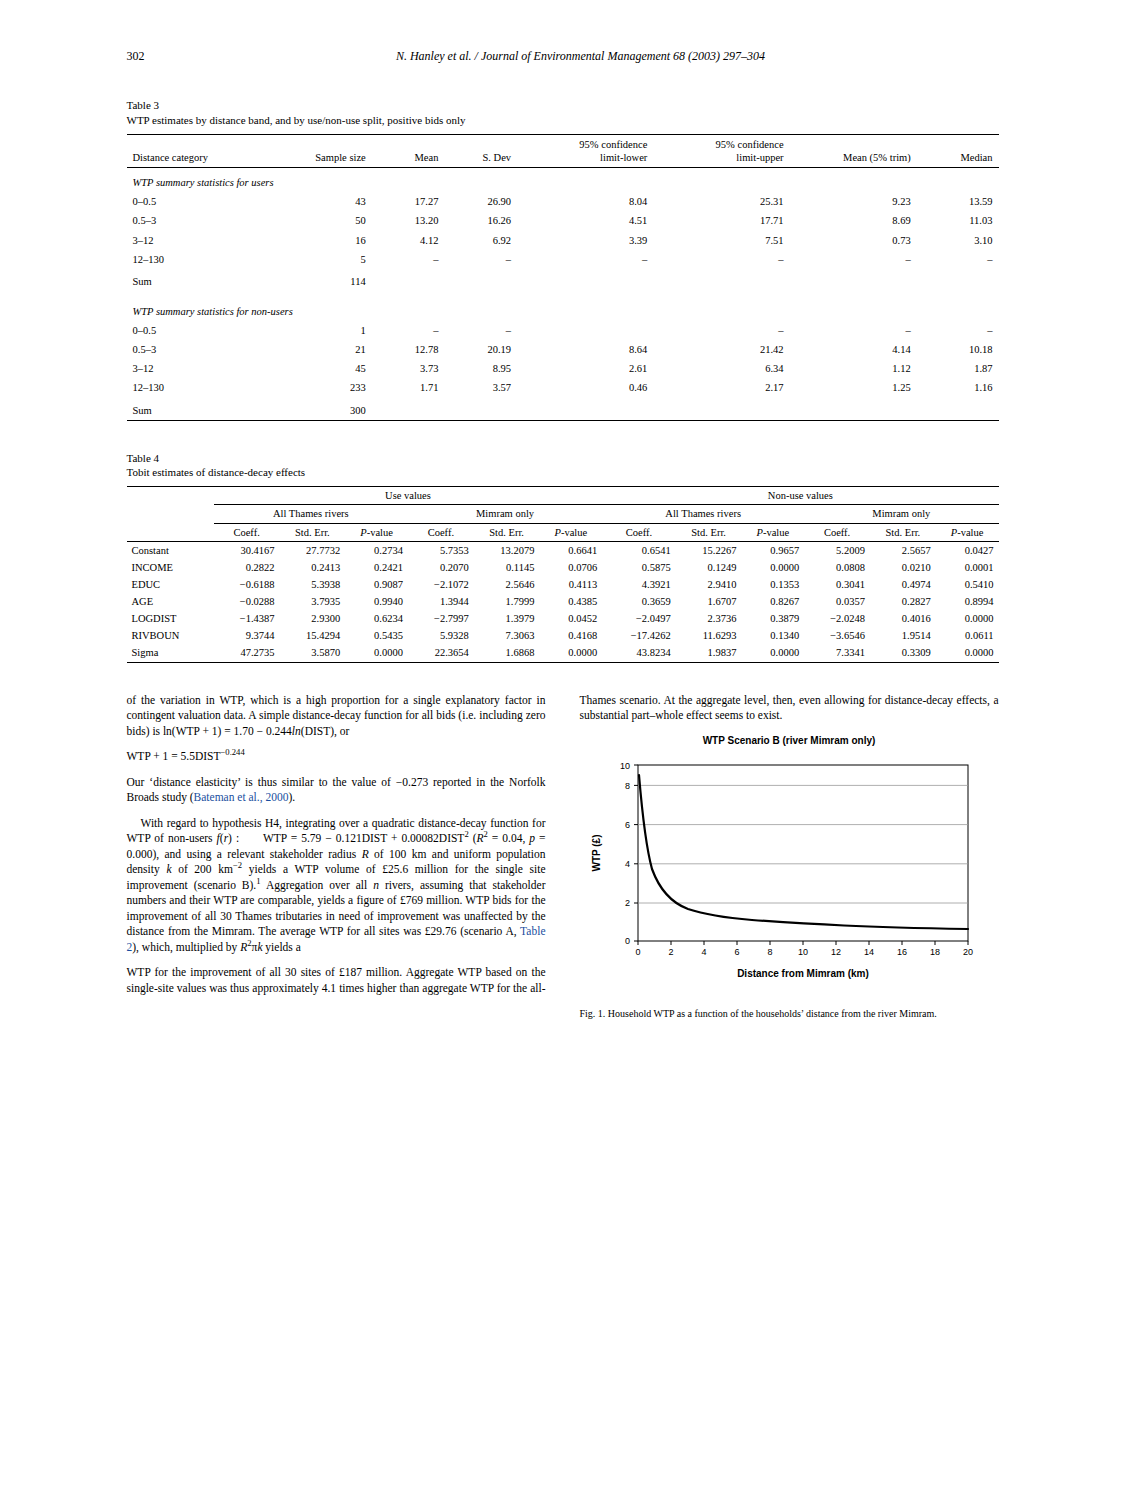302 N. Hanley et al. / Journal of Environmental Management 68 (2003) 297–304
Table 3 WTP estimates by distance band, and by use/non-use split, positive bids only
| Distance category | Sample size | Mean | S. Dev | 95% confidence limit-lower | 95% confidence limit-upper | Mean (5% trim) | Median |
| --- | --- | --- | --- | --- | --- | --- | --- |
| WTP summary statistics for users |
| 0–0.5 | 43 | 17.27 | 26.90 | 8.04 | 25.31 | 9.23 | 13.59 |
| 0.5–3 | 50 | 13.20 | 16.26 | 4.51 | 17.71 | 8.69 | 11.03 |
| 3–12 | 16 | 4.12 | 6.92 | 3.39 | 7.51 | 0.73 | 3.10 |
| 12–130 | 5 | – | – | – | – | – | – |
| Sum | 114 | | | | | | |
| WTP summary statistics for non-users |
| 0–0.5 | 1 | – | – | | – | – | – |
| 0.5–3 | 21 | 12.78 | 20.19 | 8.64 | 21.42 | 4.14 | 10.18 |
| 3–12 | 45 | 3.73 | 8.95 | 2.61 | 6.34 | 1.12 | 1.87 |
| 12–130 | 233 | 1.71 | 3.57 | 0.46 | 2.17 | 1.25 | 1.16 |
| Sum | 300 | | | | | | |
Table 4 Tobit estimates of distance-decay effects
| | Use values | Non-use values |
| --- | --- | --- |
| | All Thames rivers | Mimram only | All Thames rivers | Mimram only |
| | Coeff. | Std. Err. | P -value | Coeff. | Std. Err. | P -value | Coeff. | Std. Err. | P -value | Coeff. | Std. Err. | P -value |
| Constant | 30.4167 | 27.7732 | 0.2734 | 5.7353 | 13.2079 | 0.6641 | 0.6541 | 15.2267 | 0.9657 | 5.2009 | 2.5657 | 0.0427 |
| INCOME | 0.2822 | 0.2413 | 0.2421 | 0.2070 | 0.1145 | 0.0706 | 0.5875 | 0.1249 | 0.0000 | 0.0808 | 0.0210 | 0.0001 |
| EDUC | −0.6188 | 5.3938 | 0.9087 | −2.1072 | 2.5646 | 0.4113 | 4.3921 | 2.9410 | 0.1353 | 0.3041 | 0.4974 | 0.5410 |
| AGE | −0.0288 | 3.7935 | 0.9940 | 1.3944 | 1.7999 | 0.4385 | 0.3659 | 1.6707 | 0.8267 | 0.0357 | 0.2827 | 0.8994 |
| LOGDIST | −1.4387 | 2.9300 | 0.6234 | −2.7997 | 1.3979 | 0.0452 | −2.0497 | 2.3736 | 0.3879 | −2.0248 | 0.4016 | 0.0000 |
| RIVBOUN | 9.3744 | 15.4294 | 0.5435 | 5.9328 | 7.3063 | 0.4168 | −17.4262 | 11.6293 | 0.1340 | −3.6546 | 1.9514 | 0.0611 |
| Sigma | 47.2735 | 3.5870 | 0.0000 | 22.3654 | 1.6868 | 0.0000 | 43.8234 | 1.9837 | 0.0000 | 7.3341 | 0.3309 | 0.0000 |
of the variation in WTP, which is a high proportion for a single explanatory factor in contingent valuation data. A simple distance-decay function for all bids (i.e. including zero bids) is ln(WTP + 1) = 1.70 − 0.244ln(DIST), or
WTP + 1 = 5.5DIST−0.244
Our ‘distance elasticity’ is thus similar to the value of −0.273 reported in the Norfolk Broads study (Bateman et al., 2000).
With regard to hypothesis H4, integrating over a quadratic distance-decay function for WTP of non-users f(r) : WTP = 5.79 − 0.121DIST + 0.00082DIST2 (R2 = 0.04, p = 0.000), and using a relevant stakeholder radius R of 100 km and uniform population density k of 200 km−2 yields a WTP volume of £25.6 million for the single site improvement (scenario B).1 Aggregation over all n rivers, assuming that stakeholder numbers and their WTP are comparable, yields a figure of £769 million. WTP bids for the improvement of all 30 Thames tributaries in need of improvement was unaffected by the distance from the Mimram. The average WTP for all sites was £29.76 (scenario A, Table 2), which, multiplied by R2πk yields a
WTP for the improvement of all 30 sites of £187 million. Aggregate WTP based on the single-site values was thus approximately 4.1 times higher than aggregate WTP for the all-Thames scenario. At the aggregate level, then, even allowing for distance-decay effects, a substantial part–whole effect seems to exist.
WTP Scenario B (river Mimram only)
0 2 4 6 8 10 0 2 4 6 8 10 12 14 16 18 20 Distance from Mimram (km) WTP (£)
Fig. 1. Household WTP as a function of the households’ distance from the river Mimram.